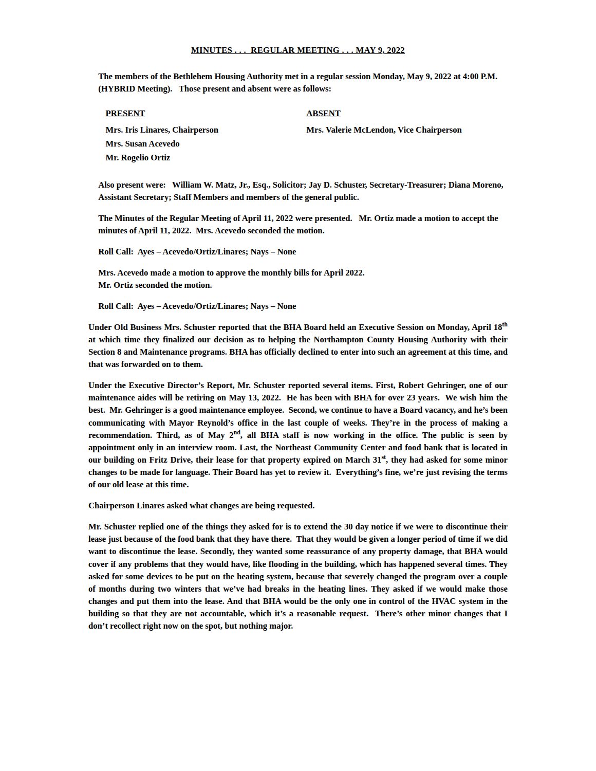MINUTES . . . REGULAR MEETING . . . MAY 9, 2022
The members of the Bethlehem Housing Authority met in a regular session Monday, May 9, 2022 at 4:00 P.M. (HYBRID Meeting). Those present and absent were as follows:
| PRESENT | ABSENT |
| --- | --- |
| Mrs. Iris Linares, Chairperson | Mrs. Valerie McLendon, Vice Chairperson |
| Mrs. Susan Acevedo | |
| Mr. Rogelio Ortiz | |
Also present were: William W. Matz, Jr., Esq., Solicitor; Jay D. Schuster, Secretary-Treasurer; Diana Moreno, Assistant Secretary; Staff Members and members of the general public.
The Minutes of the Regular Meeting of April 11, 2022 were presented. Mr. Ortiz made a motion to accept the minutes of April 11, 2022. Mrs. Acevedo seconded the motion.
Roll Call: Ayes – Acevedo/Ortiz/Linares; Nays – None
Mrs. Acevedo made a motion to approve the monthly bills for April 2022.
Mr. Ortiz seconded the motion.
Roll Call: Ayes – Acevedo/Ortiz/Linares; Nays – None
Under Old Business Mrs. Schuster reported that the BHA Board held an Executive Session on Monday, April 18th at which time they finalized our decision as to helping the Northampton County Housing Authority with their Section 8 and Maintenance programs. BHA has officially declined to enter into such an agreement at this time, and that was forwarded on to them.
Under the Executive Director’s Report, Mr. Schuster reported several items. First, Robert Gehringer, one of our maintenance aides will be retiring on May 13, 2022. He has been with BHA for over 23 years. We wish him the best. Mr. Gehringer is a good maintenance employee. Second, we continue to have a Board vacancy, and he’s been communicating with Mayor Reynold’s office in the last couple of weeks. They’re in the process of making a recommendation. Third, as of May 2nd, all BHA staff is now working in the office. The public is seen by appointment only in an interview room. Last, the Northeast Community Center and food bank that is located in our building on Fritz Drive, their lease for that property expired on March 31st, they had asked for some minor changes to be made for language. Their Board has yet to review it. Everything’s fine, we’re just revising the terms of our old lease at this time.
Chairperson Linares asked what changes are being requested.
Mr. Schuster replied one of the things they asked for is to extend the 30 day notice if we were to discontinue their lease just because of the food bank that they have there. That they would be given a longer period of time if we did want to discontinue the lease. Secondly, they wanted some reassurance of any property damage, that BHA would cover if any problems that they would have, like flooding in the building, which has happened several times. They asked for some devices to be put on the heating system, because that severely changed the program over a couple of months during two winters that we’ve had breaks in the heating lines. They asked if we would make those changes and put them into the lease. And that BHA would be the only one in control of the HVAC system in the building so that they are not accountable, which it’s a reasonable request. There’s other minor changes that I don’t recollect right now on the spot, but nothing major.